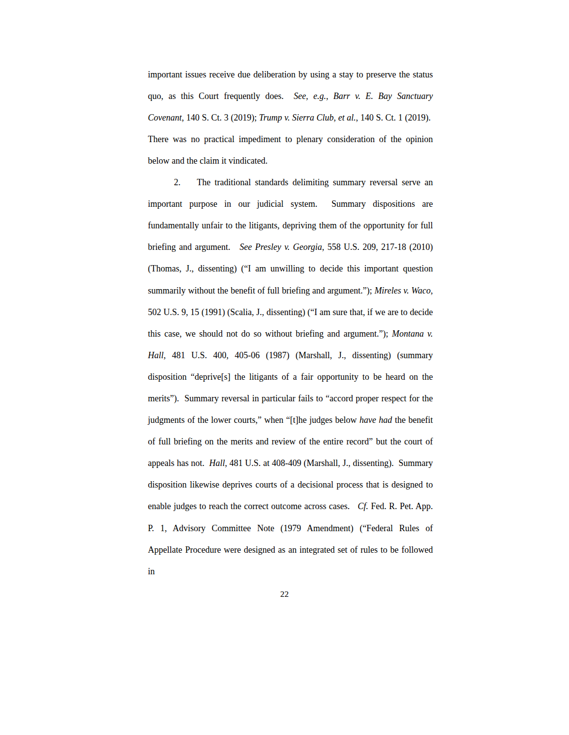important issues receive due deliberation by using a stay to preserve the status quo, as this Court frequently does. See, e.g., Barr v. E. Bay Sanctuary Covenant, 140 S. Ct. 3 (2019); Trump v. Sierra Club, et al., 140 S. Ct. 1 (2019). There was no practical impediment to plenary consideration of the opinion below and the claim it vindicated.
2. The traditional standards delimiting summary reversal serve an important purpose in our judicial system. Summary dispositions are fundamentally unfair to the litigants, depriving them of the opportunity for full briefing and argument. See Presley v. Georgia, 558 U.S. 209, 217-18 (2010) (Thomas, J., dissenting) (“I am unwilling to decide this important question summarily without the benefit of full briefing and argument.”); Mireles v. Waco, 502 U.S. 9, 15 (1991) (Scalia, J., dissenting) (“I am sure that, if we are to decide this case, we should not do so without briefing and argument.”); Montana v. Hall, 481 U.S. 400, 405-06 (1987) (Marshall, J., dissenting) (summary disposition “deprive[s] the litigants of a fair opportunity to be heard on the merits”). Summary reversal in particular fails to “accord proper respect for the judgments of the lower courts,” when “[t]he judges below have had the benefit of full briefing on the merits and review of the entire record” but the court of appeals has not. Hall, 481 U.S. at 408-409 (Marshall, J., dissenting). Summary disposition likewise deprives courts of a decisional process that is designed to enable judges to reach the correct outcome across cases. Cf. Fed. R. Pet. App. P. 1, Advisory Committee Note (1979 Amendment) (“Federal Rules of Appellate Procedure were designed as an integrated set of rules to be followed in
22